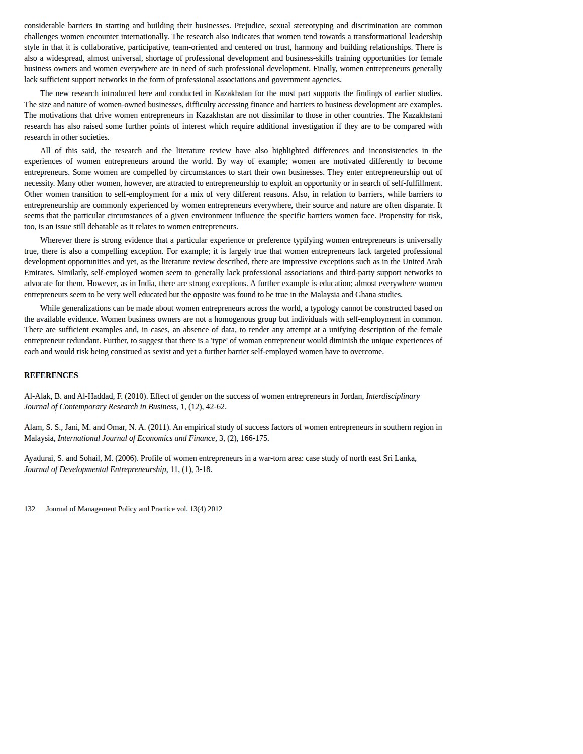considerable barriers in starting and building their businesses. Prejudice, sexual stereotyping and discrimination are common challenges women encounter internationally. The research also indicates that women tend towards a transformational leadership style in that it is collaborative, participative, team-oriented and centered on trust, harmony and building relationships. There is also a widespread, almost universal, shortage of professional development and business-skills training opportunities for female business owners and women everywhere are in need of such professional development. Finally, women entrepreneurs generally lack sufficient support networks in the form of professional associations and government agencies.
The new research introduced here and conducted in Kazakhstan for the most part supports the findings of earlier studies. The size and nature of women-owned businesses, difficulty accessing finance and barriers to business development are examples. The motivations that drive women entrepreneurs in Kazakhstan are not dissimilar to those in other countries. The Kazakhstani research has also raised some further points of interest which require additional investigation if they are to be compared with research in other societies.
All of this said, the research and the literature review have also highlighted differences and inconsistencies in the experiences of women entrepreneurs around the world. By way of example; women are motivated differently to become entrepreneurs. Some women are compelled by circumstances to start their own businesses. They enter entrepreneurship out of necessity. Many other women, however, are attracted to entrepreneurship to exploit an opportunity or in search of self-fulfillment. Other women transition to self-employment for a mix of very different reasons. Also, in relation to barriers, while barriers to entrepreneurship are commonly experienced by women entrepreneurs everywhere, their source and nature are often disparate. It seems that the particular circumstances of a given environment influence the specific barriers women face. Propensity for risk, too, is an issue still debatable as it relates to women entrepreneurs.
Wherever there is strong evidence that a particular experience or preference typifying women entrepreneurs is universally true, there is also a compelling exception. For example; it is largely true that women entrepreneurs lack targeted professional development opportunities and yet, as the literature review described, there are impressive exceptions such as in the United Arab Emirates. Similarly, self-employed women seem to generally lack professional associations and third-party support networks to advocate for them. However, as in India, there are strong exceptions. A further example is education; almost everywhere women entrepreneurs seem to be very well educated but the opposite was found to be true in the Malaysia and Ghana studies.
While generalizations can be made about women entrepreneurs across the world, a typology cannot be constructed based on the available evidence. Women business owners are not a homogenous group but individuals with self-employment in common. There are sufficient examples and, in cases, an absence of data, to render any attempt at a unifying description of the female entrepreneur redundant. Further, to suggest that there is a 'type' of woman entrepreneur would diminish the unique experiences of each and would risk being construed as sexist and yet a further barrier self-employed women have to overcome.
References
Al-Alak, B. and Al-Haddad, F. (2010). Effect of gender on the success of women entrepreneurs in Jordan, Interdisciplinary Journal of Contemporary Research in Business, 1, (12), 42-62.
Alam, S. S., Jani, M. and Omar, N. A. (2011). An empirical study of success factors of women entrepreneurs in southern region in Malaysia, International Journal of Economics and Finance, 3, (2), 166-175.
Ayadurai, S. and Sohail, M. (2006). Profile of women entrepreneurs in a war-torn area: case study of north east Sri Lanka, Journal of Developmental Entrepreneurship, 11, (1), 3-18.
132 Journal of Management Policy and Practice vol. 13(4) 2012